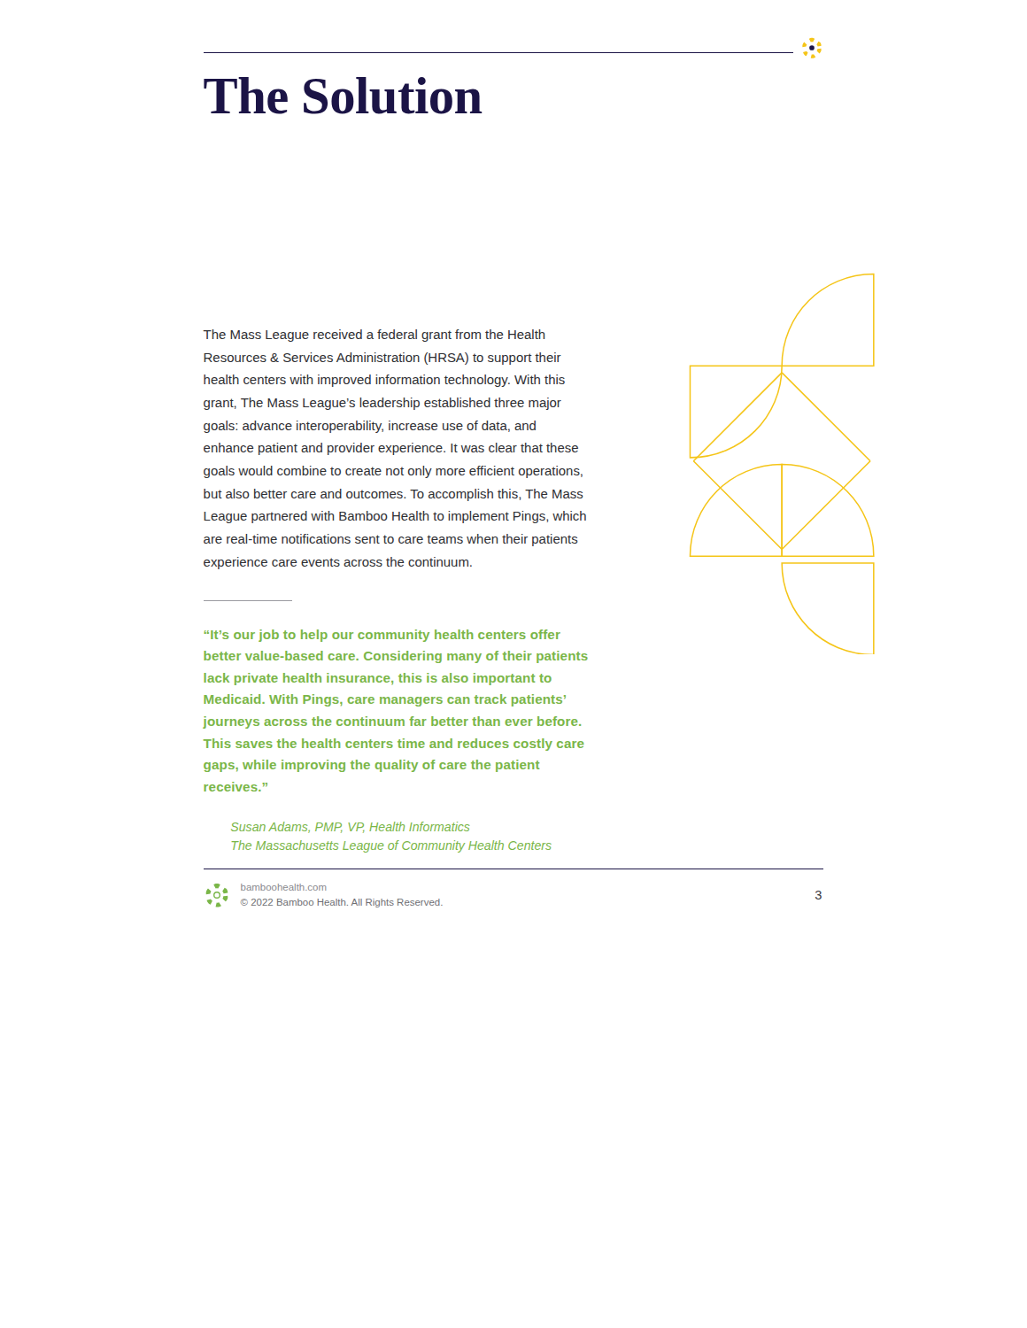The Solution
The Mass League received a federal grant from the Health Resources & Services Administration (HRSA) to support their health centers with improved information technology. With this grant, The Mass League’s leadership established three major goals: advance interoperability, increase use of data, and enhance patient and provider experience. It was clear that these goals would combine to create not only more efficient operations, but also better care and outcomes. To accomplish this, The Mass League partnered with Bamboo Health to implement Pings, which are real-time notifications sent to care teams when their patients experience care events across the continuum.
“It’s our job to help our community health centers offer better value-based care. Considering many of their patients lack private health insurance, this is also important to Medicaid. With Pings, care managers can track patients’ journeys across the continuum far better than ever before. This saves the health centers time and reduces costly care gaps, while improving the quality of care the patient receives.”
Susan Adams, PMP, VP, Health Informatics The Massachusetts League of Community Health Centers
bamboohealth.com
© 2022 Bamboo Health. All Rights Reserved.
3